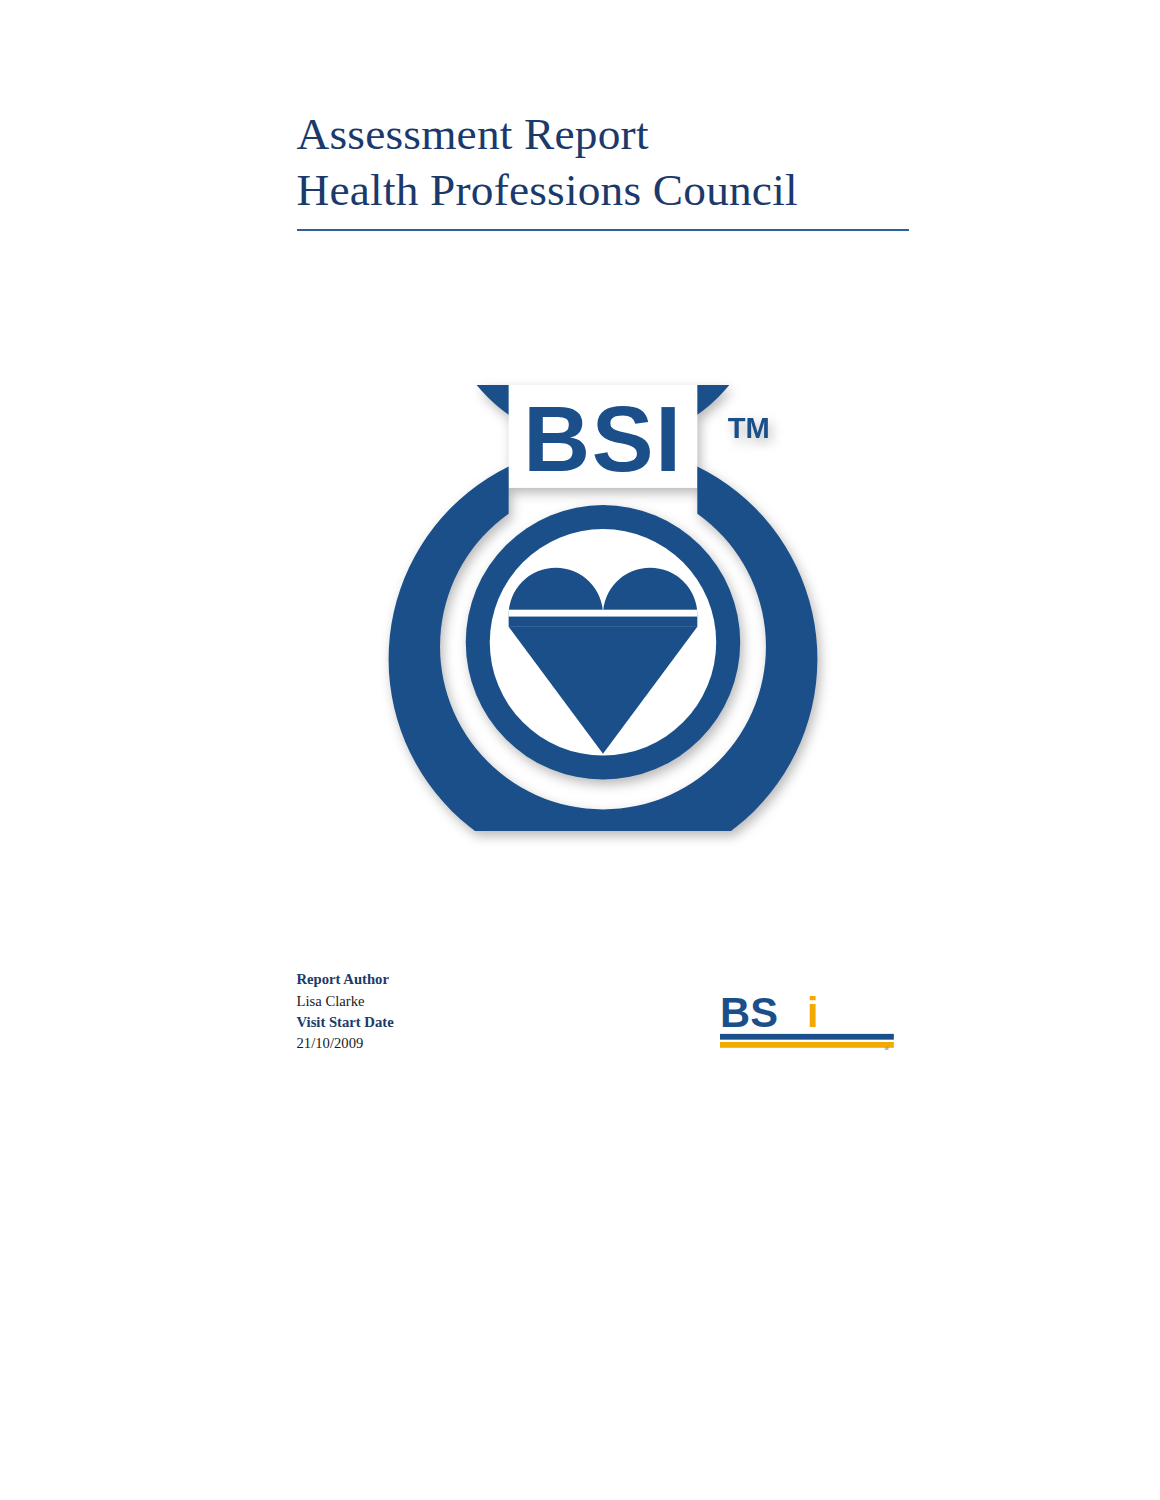Assessment Report Health Professions Council
BSI TM
Report Author
Lisa Clarke
Visit Start Date
21/10/2009
BS i ®